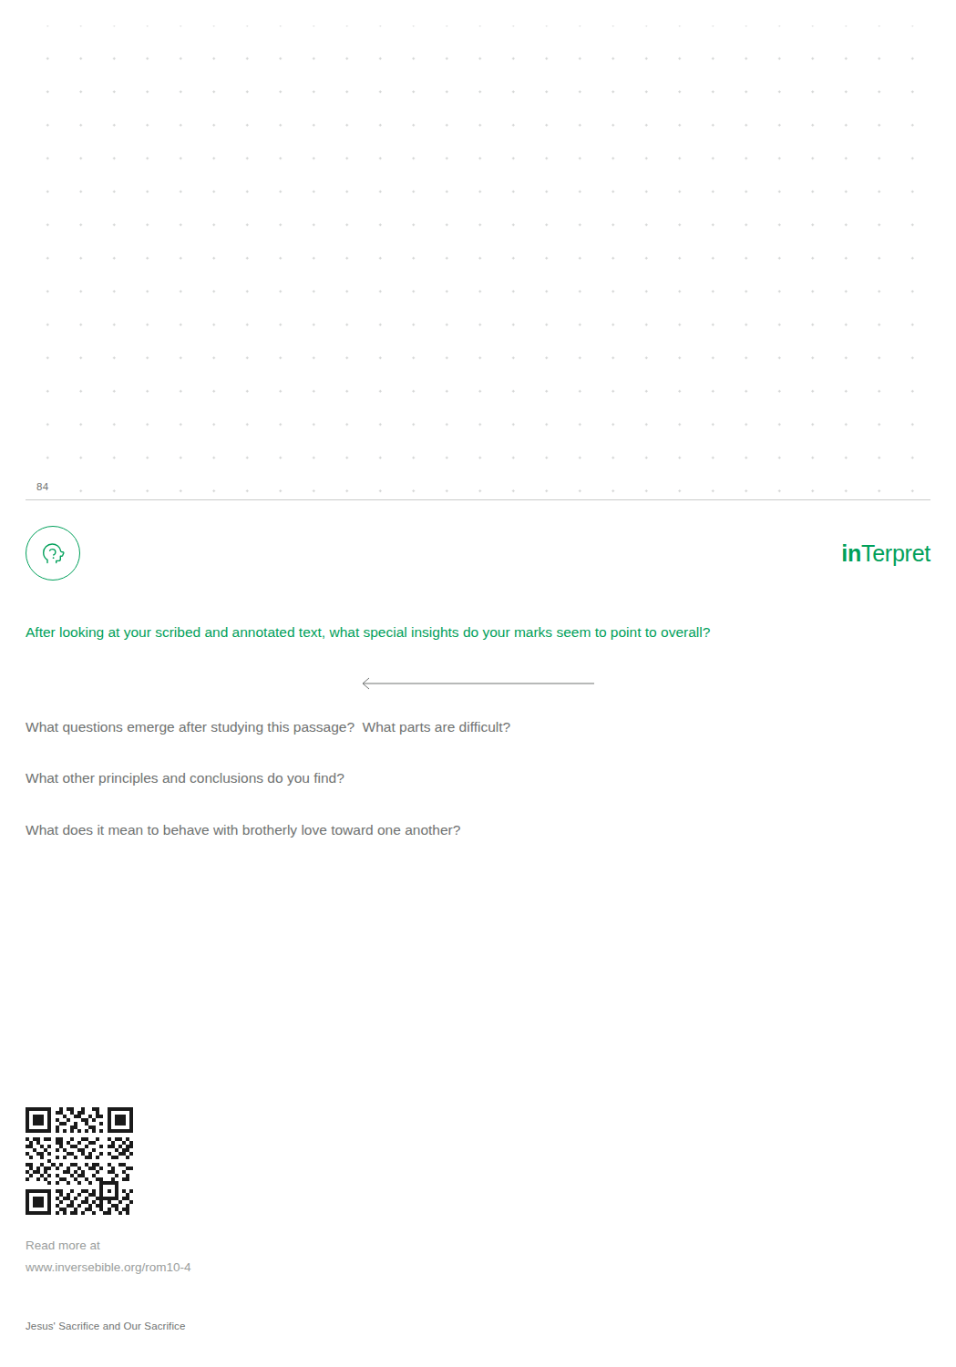84
inTerpret
After looking at your scribed and annotated text, what special insights do your marks seem to point to overall?
What questions emerge after studying this passage? What parts are difficult?
What other principles and conclusions do you find?
What does it mean to behave with brotherly love toward one another?
Read more at
www.inversebible.org/rom10-4
Jesus' Sacrifice and Our Sacrifice